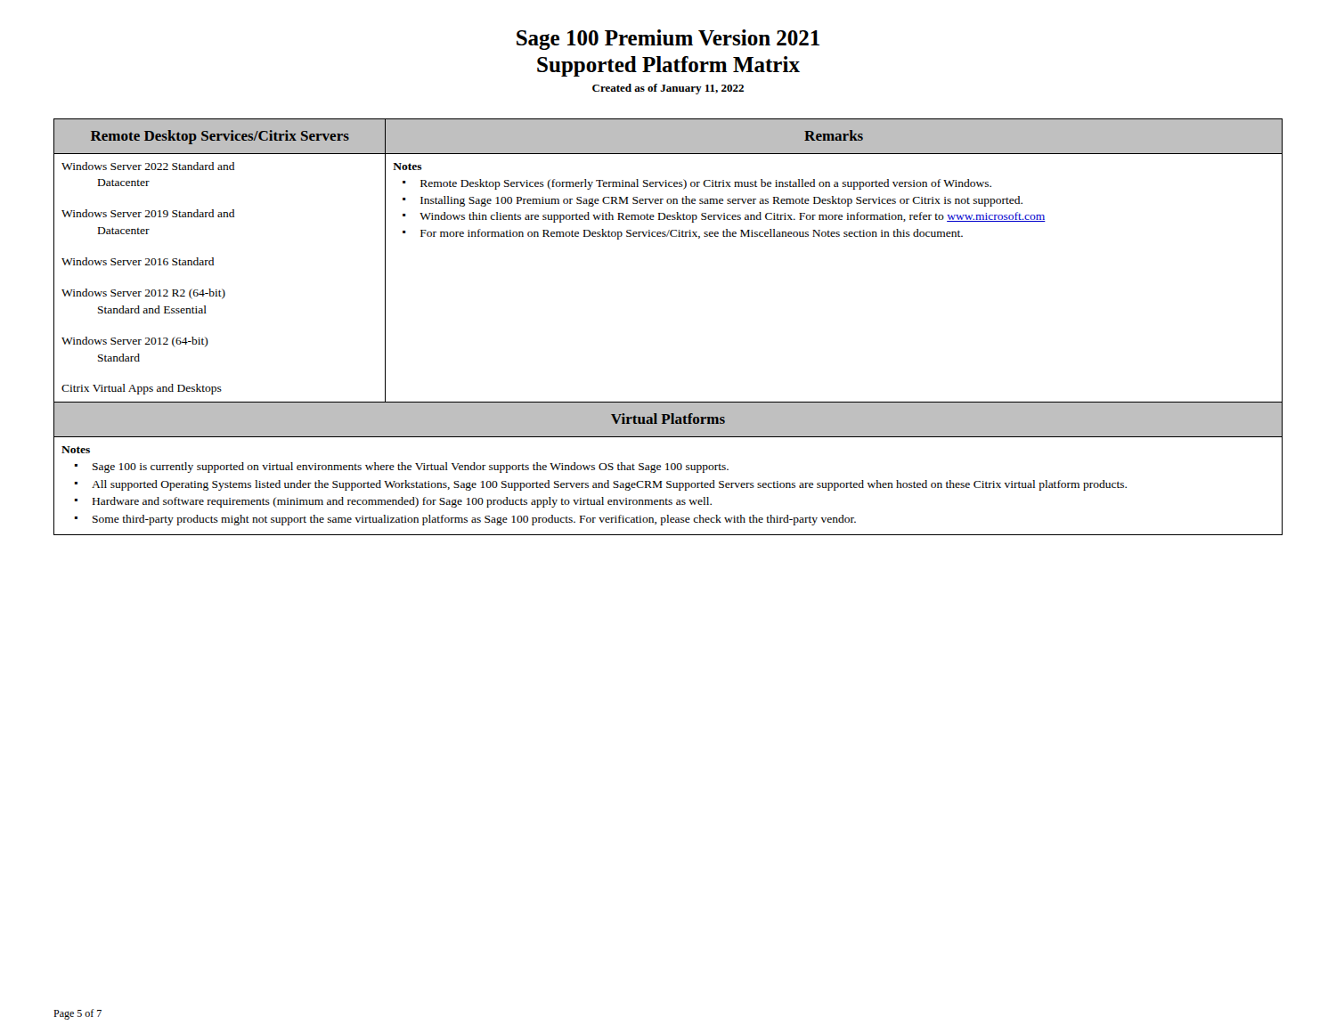Sage 100 Premium Version 2021
Supported Platform Matrix
Created as of January 11, 2022
| Remote Desktop Services/Citrix Servers | Remarks |
| --- | --- |
| Windows Server 2022 Standard and Datacenter Windows Server 2019 Standard and Datacenter Windows Server 2016 Standard Windows Server 2012 R2 (64-bit) Standard and Essential Windows Server 2012 (64-bit) Standard Citrix Virtual Apps and Desktops | Notes Remote Desktop Services (formerly Terminal Services) or Citrix must be installed on a supported version of Windows. Installing Sage 100 Premium or Sage CRM Server on the same server as Remote Desktop Services or Citrix is not supported. Windows thin clients are supported with Remote Desktop Services and Citrix. For more information, refer to www.microsoft.com For more information on Remote Desktop Services/Citrix, see the Miscellaneous Notes section in this document. |
| Virtual Platforms |
| Notes Sage 100 is currently supported on virtual environments where the Virtual Vendor supports the Windows OS that Sage 100 supports. All supported Operating Systems listed under the Supported Workstations, Sage 100 Supported Servers and SageCRM Supported Servers sections are supported when hosted on these Citrix virtual platform products. Hardware and software requirements (minimum and recommended) for Sage 100 products apply to virtual environments as well. Some third-party products might not support the same virtualization platforms as Sage 100 products. For verification, please check with the third-party vendor. |
Page 5 of 7